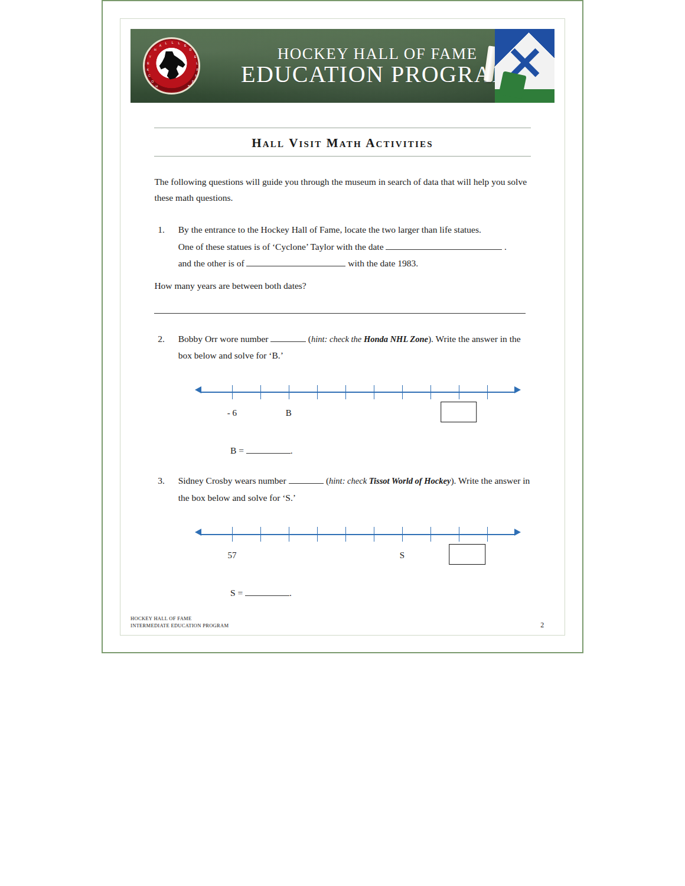H O C K E Y H A L L T E M P L E D E L
HOCKEY HALL OF FAME
EDUCATION PROGRAM
Hall Visit Math Activities
The following questions will guide you through the museum in search of data that will help you solve these math questions.
By the entrance to the Hockey Hall of Fame, locate the two larger than life statues.
One of these statues is of ‘Cyclone’ Taylor with the date .
and the other is of with the date 1983.
How many years are between both dates?
Bobby Orr wore number (hint: check the Honda NHL Zone). Write the answer in the box below and solve for ‘B.’
- 6
B
B = .
Sidney Crosby wears number (hint: check Tissot World of Hockey). Write the answer in the box below and solve for ‘S.’
57
S
S = .
HOCKEY HALL OF FAME
INTERMEDIATE EDUCATION PROGRAM
2